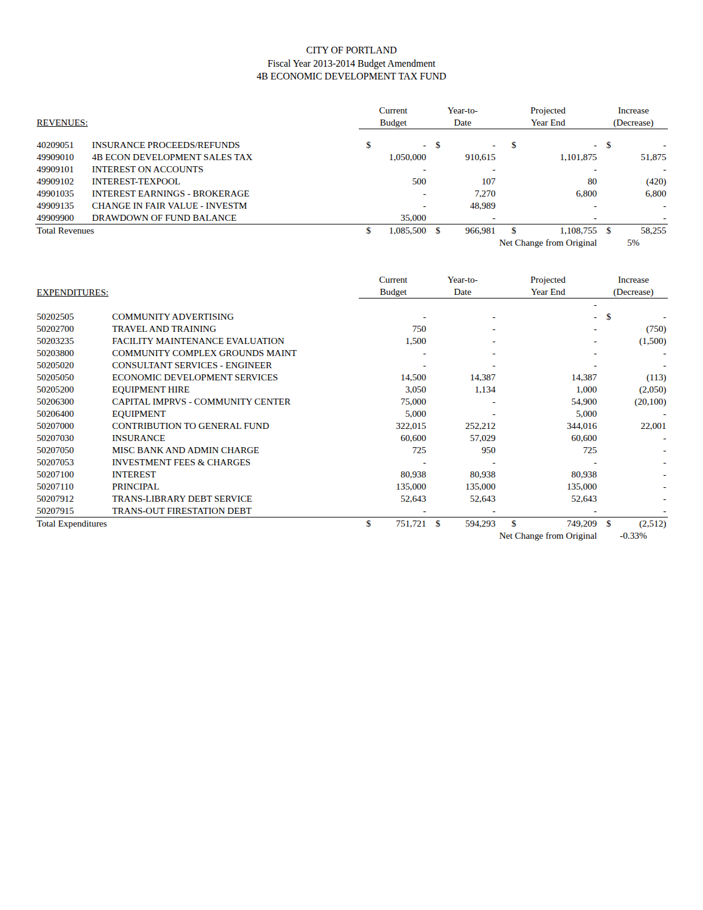CITY OF PORTLAND
Fiscal Year 2013-2014 Budget Amendment
4B ECONOMIC DEVELOPMENT TAX FUND
| | | Current | Year-to- | Projected | Increase |
| REVENUES: | | Budget | Date | Year End | (Decrease) |
| 40209051 | INSURANCE PROCEEDS/REFUNDS | $ | - | $ | - | $ | - | $ | - |
| 49909010 | 4B ECON DEVELOPMENT SALES TAX | | 1,050,000 | | 910,615 | | 1,101,875 | | 51,875 |
| 49909101 | INTEREST ON ACCOUNTS | | - | | - | | - | | - |
| 49909102 | INTEREST-TEXPOOL | | 500 | | 107 | | 80 | | (420) |
| 49901035 | INTEREST EARNINGS - BROKERAGE | | - | | 7,270 | | 6,800 | | 6,800 |
| 49909135 | CHANGE IN FAIR VALUE - INVESTM | | - | | 48,989 | | - | | - |
| 49909900 | DRAWDOWN OF FUND BALANCE | | 35,000 | | - | | - | | - |
| Total Revenues | $ | 1,085,500 | $ | 966,981 | $ | 1,108,755 | $ | 58,255 |
| | | Net Change from Original | 5% |
| | | Current | Year-to- | Projected | Increase |
| EXPENDITURES: | | Budget | Date | Year End | (Decrease) |
| | | - | | |
| 50202505 | COMMUNITY ADVERTISING | | - | | - | | - | $ | - |
| 50202700 | TRAVEL AND TRAINING | | 750 | | - | | - | | (750) |
| 50203235 | FACILITY MAINTENANCE EVALUATION | | 1,500 | | - | | - | | (1,500) |
| 50203800 | COMMUNITY COMPLEX GROUNDS MAINT | | - | | - | | - | | - |
| 50205020 | CONSULTANT SERVICES - ENGINEER | | - | | - | | - | | - |
| 50205050 | ECONOMIC DEVELOPMENT SERVICES | | 14,500 | | 14,387 | | 14,387 | | (113) |
| 50205200 | EQUIPMENT HIRE | | 3,050 | | 1,134 | | 1,000 | | (2,050) |
| 50206300 | CAPITAL IMPRVS - COMMUNITY CENTER | | 75,000 | | - | | 54,900 | | (20,100) |
| 50206400 | EQUIPMENT | | 5,000 | | - | | 5,000 | | - |
| 50207000 | CONTRIBUTION TO GENERAL FUND | | 322,015 | | 252,212 | | 344,016 | | 22,001 |
| 50207030 | INSURANCE | | 60,600 | | 57,029 | | 60,600 | | - |
| 50207050 | MISC BANK AND ADMIN CHARGE | | 725 | | 950 | | 725 | | - |
| 50207053 | INVESTMENT FEES & CHARGES | | - | | - | | - | | - |
| 50207100 | INTEREST | | 80,938 | | 80,938 | | 80,938 | | - |
| 50207110 | PRINCIPAL | | 135,000 | | 135,000 | | 135,000 | | - |
| 50207912 | TRANS-LIBRARY DEBT SERVICE | | 52,643 | | 52,643 | | 52,643 | | - |
| 50207915 | TRANS-OUT FIRESTATION DEBT | | - | | - | | - | | - |
| Total Expenditures | $ | 751,721 | $ | 594,293 | $ | 749,209 | $ | (2,512) |
| | | Net Change from Original | -0.33% |